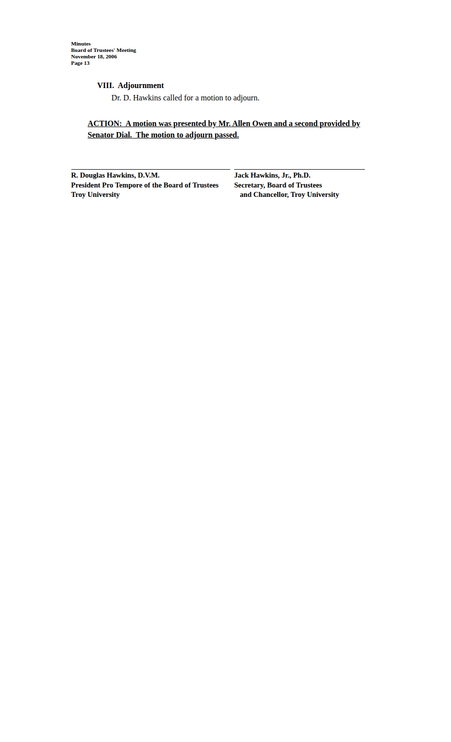Minutes
Board of Trustees' Meeting
November 18, 2006
Page 13
VIII. Adjournment
Dr. D. Hawkins called for a motion to adjourn.
ACTION: A motion was presented by Mr. Allen Owen and a second provided by Senator Dial. The motion to adjourn passed.
| R. Douglas Hawkins, D.V.M. President Pro Tempore of the Board of Trustees Troy University | Jack Hawkins, Jr., Ph.D. Secretary, Board of Trustees and Chancellor, Troy University |